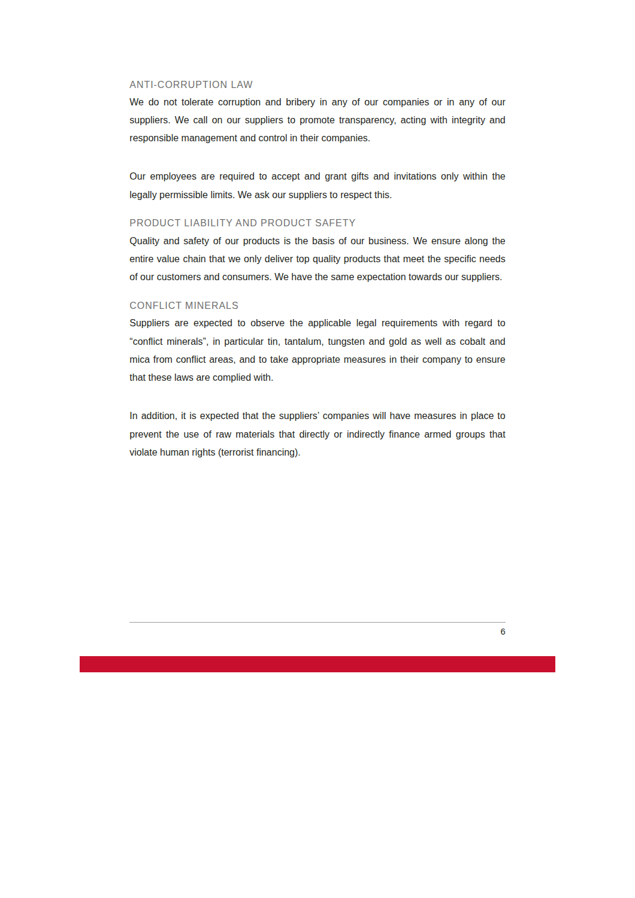ANTI-CORRUPTION LAW
We do not tolerate corruption and bribery in any of our companies or in any of our suppliers. We call on our suppliers to promote transparency, acting with integrity and responsible management and control in their companies.
Our employees are required to accept and grant gifts and invitations only within the legally permissible limits. We ask our suppliers to respect this.
PRODUCT LIABILITY AND PRODUCT SAFETY
Quality and safety of our products is the basis of our business. We ensure along the entire value chain that we only deliver top quality products that meet the specific needs of our customers and consumers. We have the same expectation towards our suppliers.
CONFLICT MINERALS
Suppliers are expected to observe the applicable legal requirements with regard to “conflict minerals”, in particular tin, tantalum, tungsten and gold as well as cobalt and mica from conflict areas, and to take appropriate measures in their company to ensure that these laws are complied with.
In addition, it is expected that the suppliers’ companies will have measures in place to prevent the use of raw materials that directly or indirectly finance armed groups that violate human rights (terrorist financing).
6